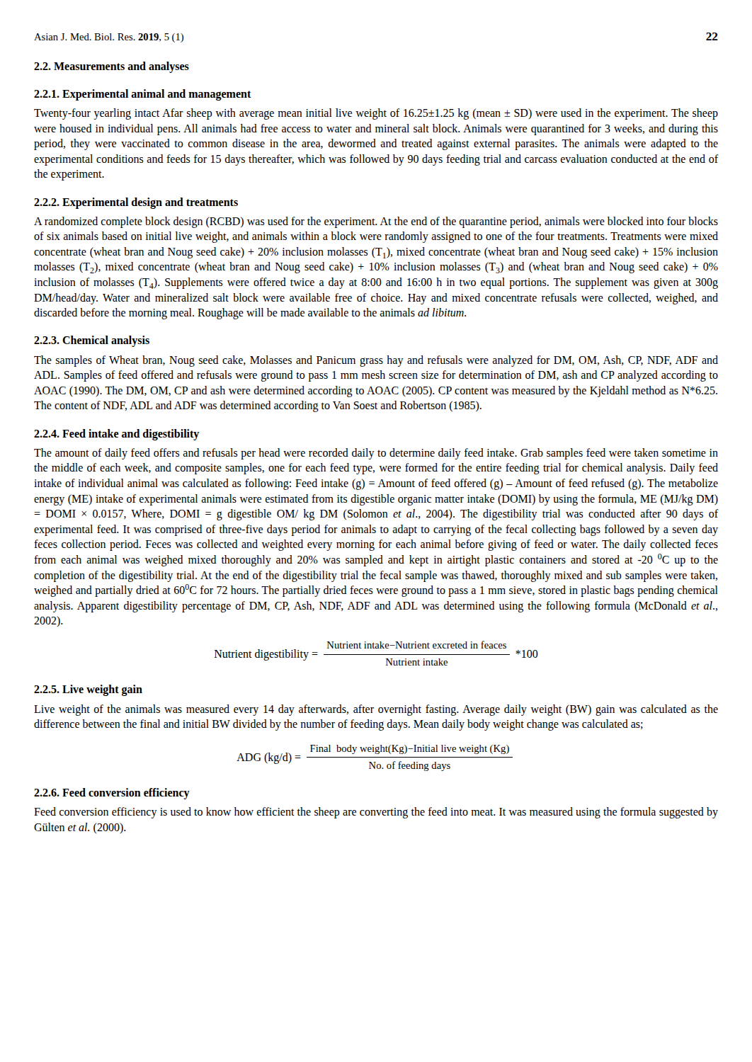Asian J. Med. Biol. Res. 2019, 5 (1) 22
2.2. Measurements and analyses
2.2.1. Experimental animal and management
Twenty-four yearling intact Afar sheep with average mean initial live weight of 16.25±1.25 kg (mean ± SD) were used in the experiment. The sheep were housed in individual pens. All animals had free access to water and mineral salt block. Animals were quarantined for 3 weeks, and during this period, they were vaccinated to common disease in the area, dewormed and treated against external parasites. The animals were adapted to the experimental conditions and feeds for 15 days thereafter, which was followed by 90 days feeding trial and carcass evaluation conducted at the end of the experiment.
2.2.2. Experimental design and treatments
A randomized complete block design (RCBD) was used for the experiment. At the end of the quarantine period, animals were blocked into four blocks of six animals based on initial live weight, and animals within a block were randomly assigned to one of the four treatments. Treatments were mixed concentrate (wheat bran and Noug seed cake) + 20% inclusion molasses (T1), mixed concentrate (wheat bran and Noug seed cake) + 15% inclusion molasses (T2), mixed concentrate (wheat bran and Noug seed cake) + 10% inclusion molasses (T3) and (wheat bran and Noug seed cake) + 0% inclusion of molasses (T4). Supplements were offered twice a day at 8:00 and 16:00 h in two equal portions. The supplement was given at 300g DM/head/day. Water and mineralized salt block were available free of choice. Hay and mixed concentrate refusals were collected, weighed, and discarded before the morning meal. Roughage will be made available to the animals ad libitum.
2.2.3. Chemical analysis
The samples of Wheat bran, Noug seed cake, Molasses and Panicum grass hay and refusals were analyzed for DM, OM, Ash, CP, NDF, ADF and ADL. Samples of feed offered and refusals were ground to pass 1 mm mesh screen size for determination of DM, ash and CP analyzed according to AOAC (1990). The DM, OM, CP and ash were determined according to AOAC (2005). CP content was measured by the Kjeldahl method as N*6.25. The content of NDF, ADL and ADF was determined according to Van Soest and Robertson (1985).
2.2.4. Feed intake and digestibility
The amount of daily feed offers and refusals per head were recorded daily to determine daily feed intake. Grab samples feed were taken sometime in the middle of each week, and composite samples, one for each feed type, were formed for the entire feeding trial for chemical analysis. Daily feed intake of individual animal was calculated as following: Feed intake (g) = Amount of feed offered (g) – Amount of feed refused (g). The metabolize energy (ME) intake of experimental animals were estimated from its digestible organic matter intake (DOMI) by using the formula, ME (MJ/kg DM) = DOMI × 0.0157, Where, DOMI = g digestible OM/ kg DM (Solomon et al., 2004). The digestibility trial was conducted after 90 days of experimental feed. It was comprised of three-five days period for animals to adapt to carrying of the fecal collecting bags followed by a seven day feces collection period. Feces was collected and weighted every morning for each animal before giving of feed or water. The daily collected feces from each animal was weighed mixed thoroughly and 20% was sampled and kept in airtight plastic containers and stored at -20 0C up to the completion of the digestibility trial. At the end of the digestibility trial the fecal sample was thawed, thoroughly mixed and sub samples were taken, weighed and partially dried at 600C for 72 hours. The partially dried feces were ground to pass a 1 mm sieve, stored in plastic bags pending chemical analysis. Apparent digestibility percentage of DM, CP, Ash, NDF, ADF and ADL was determined using the following formula (McDonald et al., 2002).
Nutrient digestibility = Nutrient intake−Nutrient excreted in feaces Nutrient intake *100
2.2.5. Live weight gain
Live weight of the animals was measured every 14 day afterwards, after overnight fasting. Average daily weight (BW) gain was calculated as the difference between the final and initial BW divided by the number of feeding days. Mean daily body weight change was calculated as;
ADG (kg/d) = Final body weight(Kg)−Initial live weight (Kg) No. of feeding days
2.2.6. Feed conversion efficiency
Feed conversion efficiency is used to know how efficient the sheep are converting the feed into meat. It was measured using the formula suggested by Gülten et al. (2000).